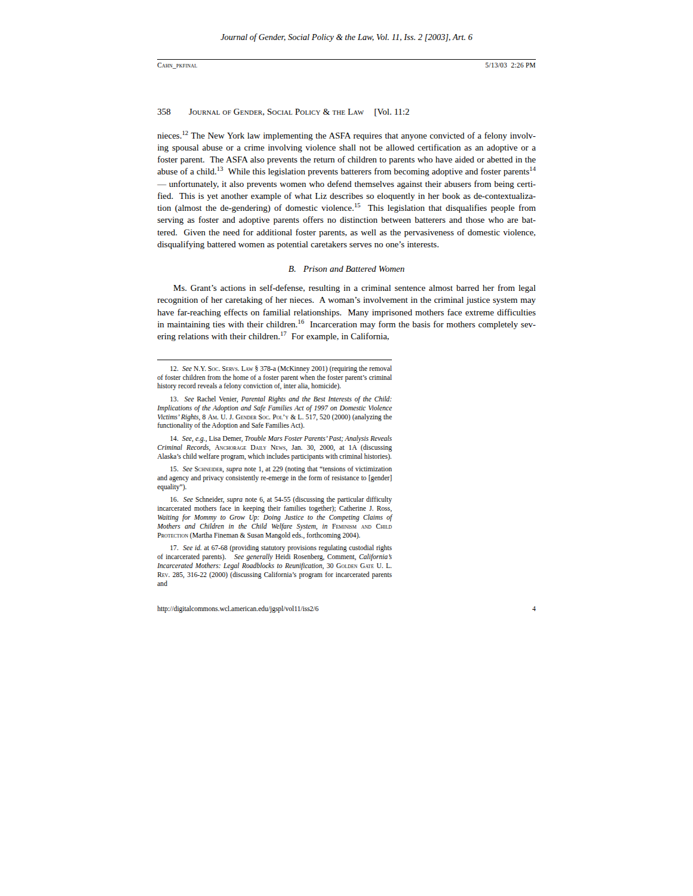Journal of Gender, Social Policy & the Law, Vol. 11, Iss. 2 [2003], Art. 6
Cahn_PKfinal 5/13/03 2:26 PM
358 Journal of Gender, Social Policy & the Law [Vol. 11:2
nieces.12 The New York law implementing the ASFA requires that anyone convicted of a felony involving spousal abuse or a crime involving violence shall not be allowed certification as an adoptive or a foster parent. The ASFA also prevents the return of children to parents who have aided or abetted in the abuse of a child.13 While this legislation prevents batterers from becoming adoptive and foster parents14— unfortunately, it also prevents women who defend themselves against their abusers from being certified. This is yet another example of what Liz describes so eloquently in her book as de-contextualization (almost the de-gendering) of domestic violence.15 This legislation that disqualifies people from serving as foster and adoptive parents offers no distinction between batterers and those who are battered. Given the need for additional foster parents, as well as the pervasiveness of domestic violence, disqualifying battered women as potential caretakers serves no one’s interests.
B. Prison and Battered Women
Ms. Grant’s actions in self-defense, resulting in a criminal sentence almost barred her from legal recognition of her caretaking of her nieces. A woman’s involvement in the criminal justice system may have far-reaching effects on familial relationships. Many imprisoned mothers face extreme difficulties in maintaining ties with their children.16 Incarceration may form the basis for mothers completely severing relations with their children.17 For example, in California,
12. See N.Y. Soc. Servs. Law § 378-a (McKinney 2001) (requiring the removal of foster children from the home of a foster parent when the foster parent’s criminal history record reveals a felony conviction of, inter alia, homicide).
13. See Rachel Venier, Parental Rights and the Best Interests of the Child: Implications of the Adoption and Safe Families Act of 1997 on Domestic Violence Victims’ Rights, 8 Am. U. J. Gender Soc. Pol’y & L. 517, 520 (2000) (analyzing the functionality of the Adoption and Safe Families Act).
14. See, e.g., Lisa Demer, Trouble Mars Foster Parents’ Past; Analysis Reveals Criminal Records, Anchorage Daily News, Jan. 30, 2000, at 1A (discussing Alaska’s child welfare program, which includes participants with criminal histories).
15. See Schneider, supra note 1, at 229 (noting that “tensions of victimization and agency and privacy consistently re-emerge in the form of resistance to [gender] equality”).
16. See Schneider, supra note 6, at 54-55 (discussing the particular difficulty incarcerated mothers face in keeping their families together); Catherine J. Ross, Waiting for Mommy to Grow Up: Doing Justice to the Competing Claims of Mothers and Children in the Child Welfare System, in Feminism and Child Protection (Martha Fineman & Susan Mangold eds., forthcoming 2004).
17. See id. at 67-68 (providing statutory provisions regulating custodial rights of incarcerated parents). See generally Heidi Rosenberg, Comment, California’s Incarcerated Mothers: Legal Roadblocks to Reunification, 30 Golden Gate U. L. Rev. 285, 316-22 (2000) (discussing California’s program for incarcerated parents and
http://digitalcommons.wcl.american.edu/jgspl/vol11/iss2/6 4